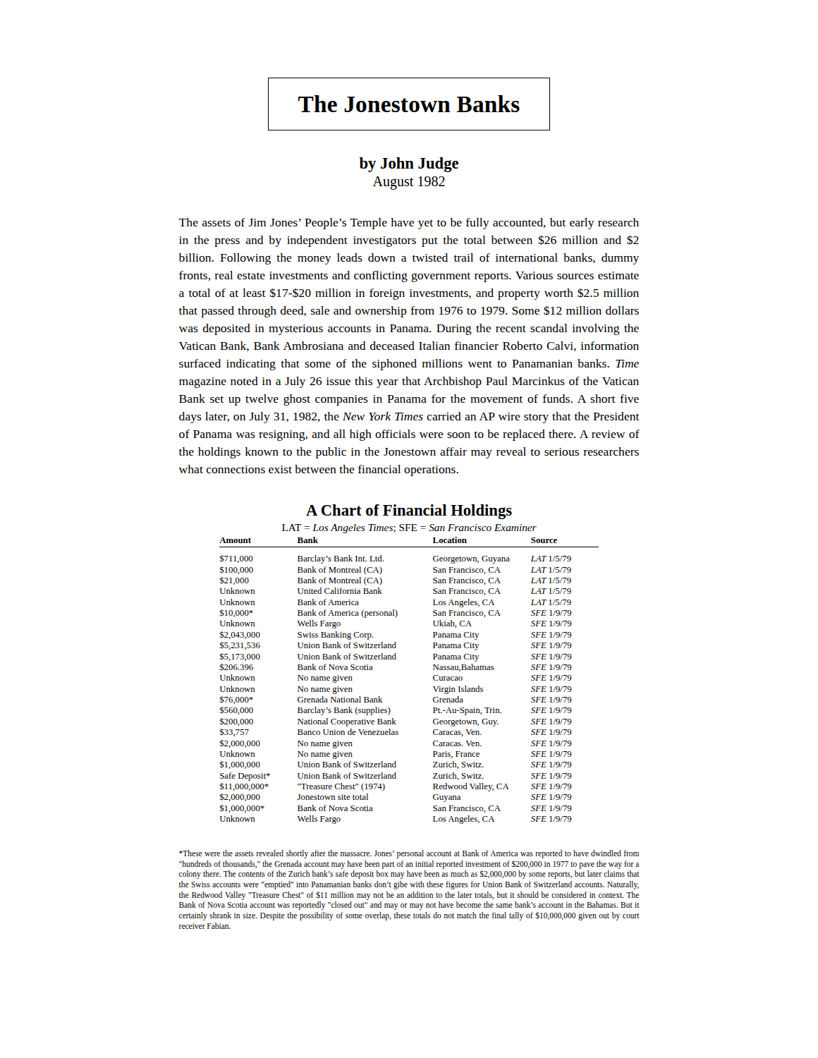The Jonestown Banks
by John Judge
August 1982
The assets of Jim Jones’ People’s Temple have yet to be fully accounted, but early research in the press and by independent investigators put the total between $26 million and $2 billion. Following the money leads down a twisted trail of international banks, dummy fronts, real estate investments and conflicting government reports. Various sources estimate a total of at least $17-$20 million in foreign investments, and property worth $2.5 million that passed through deed, sale and ownership from 1976 to 1979. Some $12 million dollars was deposited in mysterious accounts in Panama. During the recent scandal involving the Vatican Bank, Bank Ambrosiana and deceased Italian financier Roberto Calvi, information surfaced indicating that some of the siphoned millions went to Panamanian banks. Time magazine noted in a July 26 issue this year that Archbishop Paul Marcinkus of the Vatican Bank set up twelve ghost companies in Panama for the movement of funds. A short five days later, on July 31, 1982, the New York Times carried an AP wire story that the President of Panama was resigning, and all high officials were soon to be replaced there. A review of the holdings known to the public in the Jonestown affair may reveal to serious researchers what connections exist between the financial operations.
A Chart of Financial Holdings
LAT = Los Angeles Times; SFE = San Francisco Examiner
| Amount | Bank | Location | Source |
| --- | --- | --- | --- |
| $711,000 | Barclay’s Bank Int. Ltd. | Georgetown, Guyana | LAT 1/5/79 |
| $100,000 | Bank of Montreal (CA) | San Francisco, CA | LAT 1/5/79 |
| $21,000 | Bank of Montreal (CA) | San Francisco, CA | LAT 1/5/79 |
| Unknown | United California Bank | San Francisco, CA | LAT 1/5/79 |
| Unknown | Bank of America | Los Angeles, CA | LAT 1/5/79 |
| $10,000* | Bank of America (personal) | San Francisco, CA | SFE 1/9/79 |
| Unknown | Wells Fargo | Ukiah, CA | SFE 1/9/79 |
| $2,043,000 | Swiss Banking Corp. | Panama City | SFE 1/9/79 |
| $5,231,536 | Union Bank of Switzerland | Panama City | SFE 1/9/79 |
| $5,173,000 | Union Bank of Switzerland | Panama City | SFE 1/9/79 |
| $206.396 | Bank of Nova Scotia | Nassau,Bahamas | SFE 1/9/79 |
| Unknown | No name given | Curacao | SFE 1/9/79 |
| Unknown | No name given | Virgin Islands | SFE 1/9/79 |
| $76,000* | Grenada National Bank | Grenada | SFE 1/9/79 |
| $560,000 | Barclay’s Bank (supplies) | Pt.-Au-Spain, Trin. | SFE 1/9/79 |
| $200,000 | National Cooperative Bank | Georgetown, Guy. | SFE 1/9/79 |
| $33,757 | Banco Union de Venezuelas | Caracas, Ven. | SFE 1/9/79 |
| $2,000,000 | No name given | Caracas. Ven. | SFE 1/9/79 |
| Unknown | No name given | Paris, France | SFE 1/9/79 |
| $1,000,000 | Union Bank of Switzerland | Zurich, Switz. | SFE 1/9/79 |
| Safe Deposit* | Union Bank of Switzerland | Zurich, Switz. | SFE 1/9/79 |
| $11,000,000* | "Treasure Chest" (1974) | Redwood Valley, CA | SFE 1/9/79 |
| $2,000,000 | Jonestown site total | Guyana | SFE 1/9/79 |
| $1,000,000* | Bank of Nova Scotia | San Francisco, CA | SFE 1/9/79 |
| Unknown | Wells Fargo | Los Angeles, CA | SFE 1/9/79 |
*These were the assets revealed shortly after the massacre. Jones’ personal account at Bank of America was reported to have dwindled from "hundreds of thousands," the Grenada account may have been part of an initial reported investment of $200,000 in 1977 to pave the way for a colony there. The contents of the Zurich bank’s safe deposit box may have been as much as $2,000,000 by some reports, but later claims that the Swiss accounts were "emptied" into Panamanian banks don’t gibe with these figures for Union Bank of Switzerland accounts. Naturally, the Redwood Valley "Treasure Chest" of $11 million may not be an addition to the later totals, but it should be considered in context. The Bank of Nova Scotia account was reportedly "closed out" and may or may not have become the same bank’s account in the Bahamas. But it certainly shrank in size. Despite the possibility of some overlap, these totals do not match the final tally of $10,000,000 given out by court receiver Fabian.